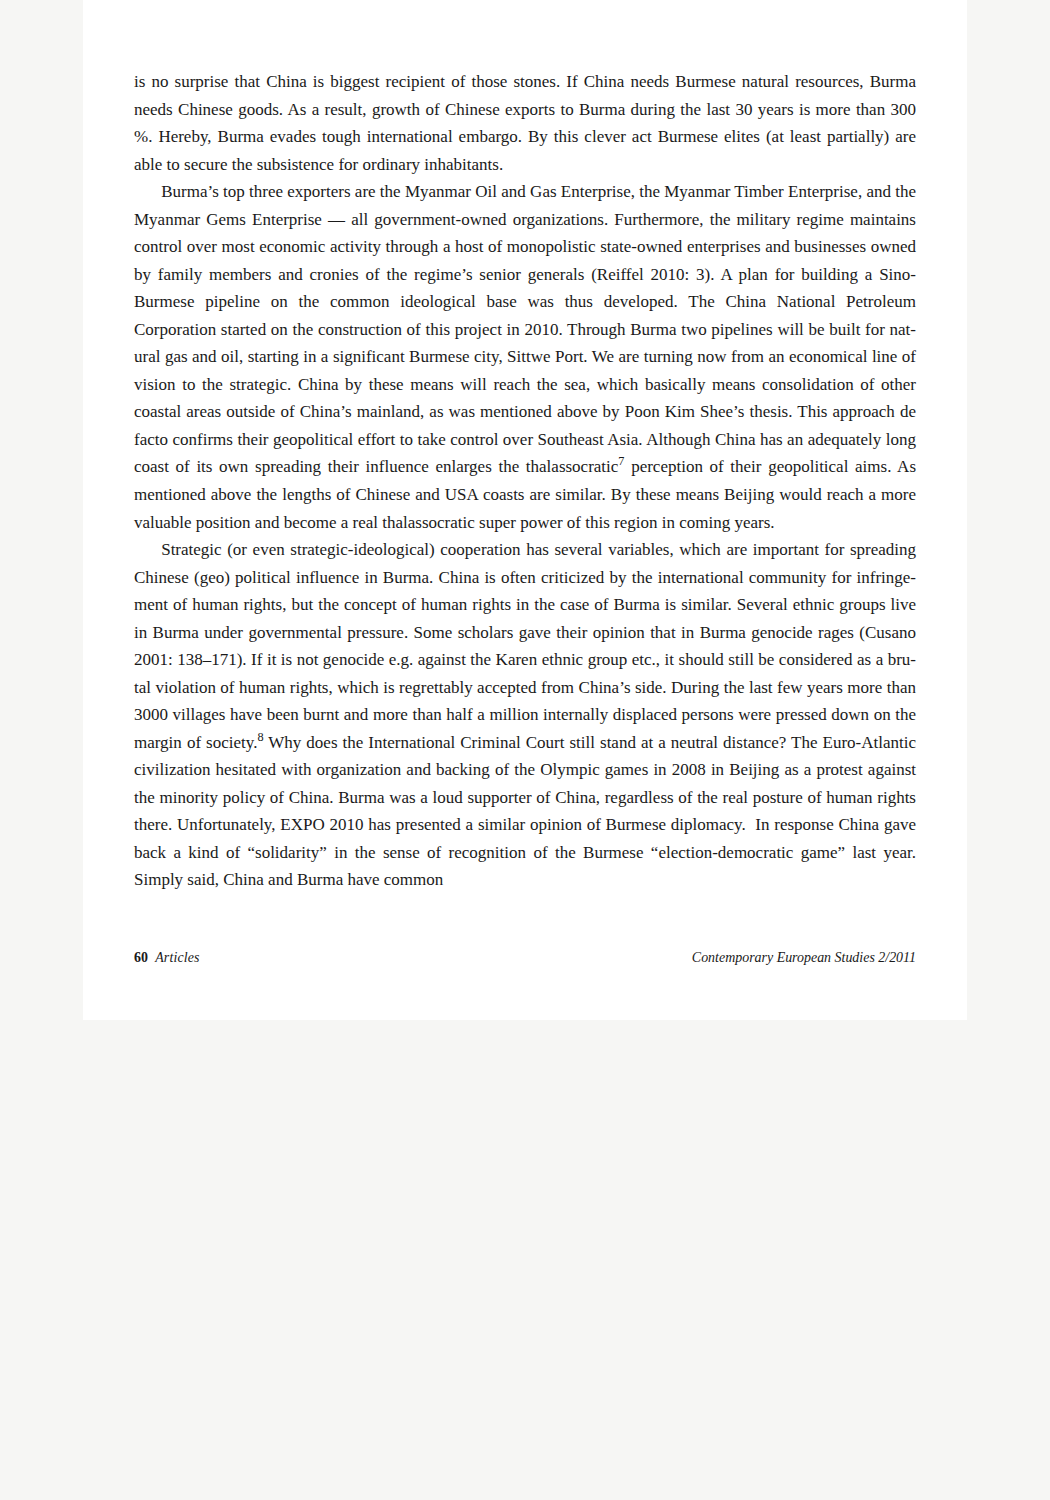is no surprise that China is biggest recipient of those stones. If China needs Burmese natural resources, Burma needs Chinese goods. As a result, growth of Chinese exports to Burma during the last 30 years is more than 300 %. Hereby, Burma evades tough international embargo. By this clever act Burmese elites (at least partially) are able to secure the subsistence for ordinary inhabitants.
Burma’s top three exporters are the Myanmar Oil and Gas Enterprise, the Myanmar Timber Enterprise, and the Myanmar Gems Enterprise — all government-owned organizations. Furthermore, the military regime maintains control over most economic activity through a host of monopolistic state-owned enterprises and businesses owned by family members and cronies of the regime’s senior generals (Reiffel 2010: 3). A plan for building a Sino-Burmese pipeline on the common ideological base was thus developed. The China National Petroleum Corporation started on the construction of this project in 2010. Through Burma two pipelines will be built for natural gas and oil, starting in a significant Burmese city, Sittwe Port. We are turning now from an economical line of vision to the strategic. China by these means will reach the sea, which basically means consolidation of other coastal areas outside of China’s mainland, as was mentioned above by Poon Kim Shee’s thesis. This approach de facto confirms their geopolitical effort to take control over Southeast Asia. Although China has an adequately long coast of its own spreading their influence enlarges the thalassocratic7 perception of their geopolitical aims. As mentioned above the lengths of Chinese and USA coasts are similar. By these means Beijing would reach a more valuable position and become a real thalassocratic super power of this region in coming years.
Strategic (or even strategic-ideological) cooperation has several variables, which are important for spreading Chinese (geo) political influence in Burma. China is often criticized by the international community for infringement of human rights, but the concept of human rights in the case of Burma is similar. Several ethnic groups live in Burma under governmental pressure. Some scholars gave their opinion that in Burma genocide rages (Cusano 2001: 138–171). If it is not genocide e.g. against the Karen ethnic group etc., it should still be considered as a brutal violation of human rights, which is regrettably accepted from China’s side. During the last few years more than 3000 villages have been burnt and more than half a million internally displaced persons were pressed down on the margin of society.8 Why does the International Criminal Court still stand at a neutral distance? The Euro-Atlantic civilization hesitated with organization and backing of the Olympic games in 2008 in Beijing as a protest against the minority policy of China. Burma was a loud supporter of China, regardless of the real posture of human rights there. Unfortunately, EXPO 2010 has presented a similar opinion of Burmese diplomacy. In response China gave back a kind of “solidarity” in the sense of recognition of the Burmese “election-democratic game” last year. Simply said, China and Burma have common
60 Articles
Contemporary European Studies 2/2011